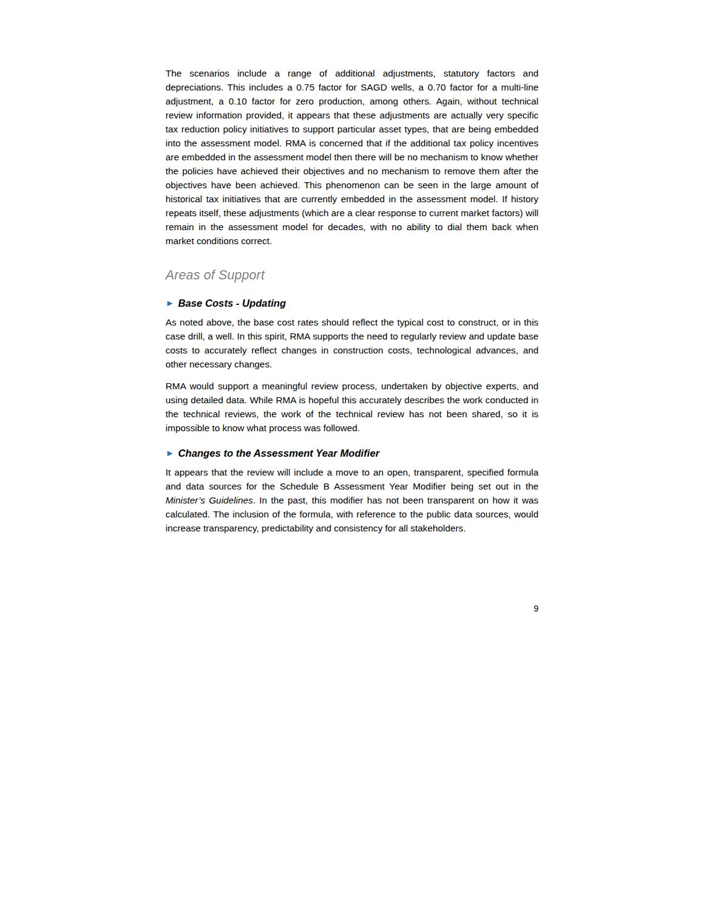The scenarios include a range of additional adjustments, statutory factors and depreciations. This includes a 0.75 factor for SAGD wells, a 0.70 factor for a multi-line adjustment, a 0.10 factor for zero production, among others. Again, without technical review information provided, it appears that these adjustments are actually very specific tax reduction policy initiatives to support particular asset types, that are being embedded into the assessment model. RMA is concerned that if the additional tax policy incentives are embedded in the assessment model then there will be no mechanism to know whether the policies have achieved their objectives and no mechanism to remove them after the objectives have been achieved. This phenomenon can be seen in the large amount of historical tax initiatives that are currently embedded in the assessment model. If history repeats itself, these adjustments (which are a clear response to current market factors) will remain in the assessment model for decades, with no ability to dial them back when market conditions correct.
Areas of Support
► Base Costs - Updating
As noted above, the base cost rates should reflect the typical cost to construct, or in this case drill, a well. In this spirit, RMA supports the need to regularly review and update base costs to accurately reflect changes in construction costs, technological advances, and other necessary changes.
RMA would support a meaningful review process, undertaken by objective experts, and using detailed data. While RMA is hopeful this accurately describes the work conducted in the technical reviews, the work of the technical review has not been shared, so it is impossible to know what process was followed.
► Changes to the Assessment Year Modifier
It appears that the review will include a move to an open, transparent, specified formula and data sources for the Schedule B Assessment Year Modifier being set out in the Minister’s Guidelines. In the past, this modifier has not been transparent on how it was calculated. The inclusion of the formula, with reference to the public data sources, would increase transparency, predictability and consistency for all stakeholders.
9